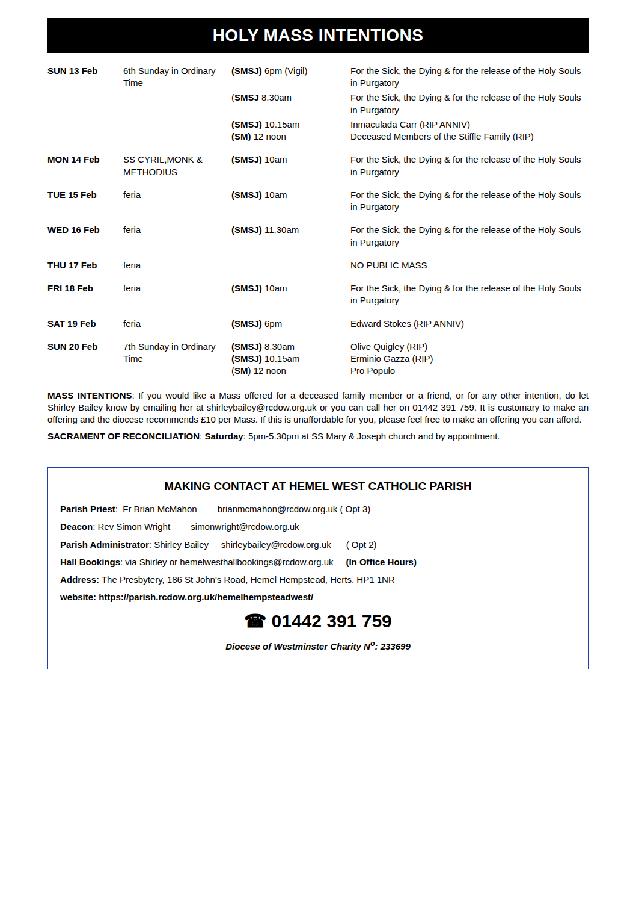HOLY MASS INTENTIONS
| SUN 13 Feb | 6th Sunday in Ordinary Time | (SMSJ) 6pm (Vigil) | For the Sick, the Dying & for the release of the Holy Souls in Purgatory |
| | | ( SMSJ 8.30am | For the Sick, the Dying & for the release of the Holy Souls in Purgatory |
| | | (SMSJ) 10.15am (SM) 12 noon | Inmaculada Carr (RIP ANNIV) Deceased Members of the Stiffle Family (RIP) |
| MON 14 Feb | SS CYRIL,MONK & METHODIUS | (SMSJ) 10am | For the Sick, the Dying & for the release of the Holy Souls in Purgatory |
| TUE 15 Feb | feria | (SMSJ) 10am | For the Sick, the Dying & for the release of the Holy Souls in Purgatory |
| WED 16 Feb | feria | (SMSJ) 11.30am | For the Sick, the Dying & for the release of the Holy Souls in Purgatory |
| THU 17 Feb | feria | | NO PUBLIC MASS |
| FRI 18 Feb | feria | (SMSJ) 10am | For the Sick, the Dying & for the release of the Holy Souls in Purgatory |
| SAT 19 Feb | feria | (SMSJ) 6pm | Edward Stokes (RIP ANNIV) |
| SUN 20 Feb | 7th Sunday in Ordinary Time | (SMSJ) 8.30am (SMSJ) 10.15am ( SM ) 12 noon | Olive Quigley (RIP) Erminio Gazza (RIP) Pro Populo |
MASS INTENTIONS: If you would like a Mass offered for a deceased family member or a friend, or for any other intention, do let Shirley Bailey know by emailing her at shirleybailey@rcdow.org.uk or you can call her on 01442 391 759. It is customary to make an offering and the diocese recommends £10 per Mass. If this is unaffordable for you, please feel free to make an offering you can afford.
SACRAMENT OF RECONCILIATION: Saturday: 5pm-5.30pm at SS Mary & Joseph church and by appointment.
MAKING CONTACT AT HEMEL WEST CATHOLIC PARISH
Parish Priest: Fr Brian McMahon brianmcmahon@rcdow.org.uk ( Opt 3)
Deacon: Rev Simon Wright simonwright@rcdow.org.uk
Parish Administrator: Shirley Bailey shirleybailey@rcdow.org.uk ( Opt 2)
Hall Bookings: via Shirley or hemelwesthallbookings@rcdow.org.uk (In Office Hours)
Address: The Presbytery, 186 St John's Road, Hemel Hempstead, Herts. HP1 1NR
website: https://parish.rcdow.org.uk/hemelhempsteadwest/
☎ 01442 391 759
Diocese of Westminster Charity No: 233699